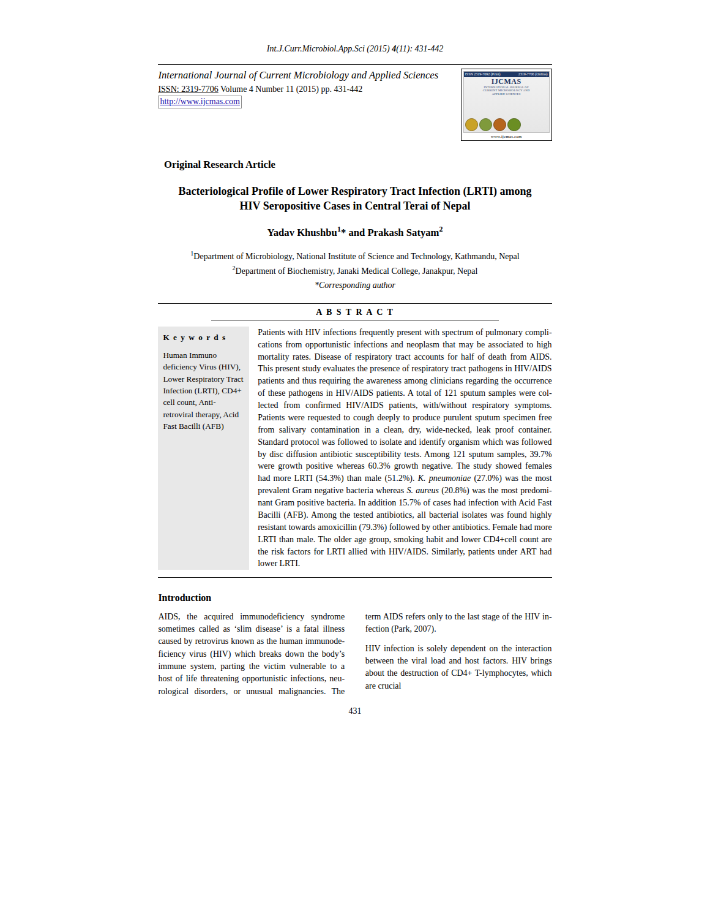Int.J.Curr.Microbiol.App.Sci (2015) 4(11): 431-442
International Journal of Current Microbiology and Applied Sciences
ISSN: 2319-7706 Volume 4 Number 11 (2015) pp. 431-442
http://www.ijcmas.com
ISSN 2319-7692 (Print) 2319-7706 (Online)
IJCMAS
INTERNATIONAL JOURNAL OF
CURRENT MICROBIOLOGY AND
APPLIED SCIENCES
www.ijcmas.com
Original Research Article
Bacteriological Profile of Lower Respiratory Tract Infection (LRTI) among
HIV Seropositive Cases in Central Terai of Nepal
Yadav Khushbu1* and Prakash Satyam2
1Department of Microbiology, National Institute of Science and Technology, Kathmandu, Nepal
2Department of Biochemistry, Janaki Medical College, Janakpur, Nepal
*Corresponding author
A B S T R A C T
K e y w o r d s
Human Immuno deficiency Virus (HIV), Lower Respiratory Tract Infection (LRTI), CD4+ cell count, Anti-retroviral therapy, Acid Fast Bacilli (AFB)
Patients with HIV infections frequently present with spectrum of pulmonary complications from opportunistic infections and neoplasm that may be associated to high mortality rates. Disease of respiratory tract accounts for half of death from AIDS. This present study evaluates the presence of respiratory tract pathogens in HIV/AIDS patients and thus requiring the awareness among clinicians regarding the occurrence of these pathogens in HIV/AIDS patients. A total of 121 sputum samples were collected from confirmed HIV/AIDS patients, with/without respiratory symptoms. Patients were requested to cough deeply to produce purulent sputum specimen free from salivary contamination in a clean, dry, wide-necked, leak proof container. Standard protocol was followed to isolate and identify organism which was followed by disc diffusion antibiotic susceptibility tests. Among 121 sputum samples, 39.7% were growth positive whereas 60.3% growth negative. The study showed females had more LRTI (54.3%) than male (51.2%). K. pneumoniae (27.0%) was the most prevalent Gram negative bacteria whereas S. aureus (20.8%) was the most predominant Gram positive bacteria. In addition 15.7% of cases had infection with Acid Fast Bacilli (AFB). Among the tested antibiotics, all bacterial isolates was found highly resistant towards amoxicillin (79.3%) followed by other antibiotics. Female had more LRTI than male. The older age group, smoking habit and lower CD4+cell count are the risk factors for LRTI allied with HIV/AIDS. Similarly, patients under ART had lower LRTI.
Introduction
AIDS, the acquired immunodeficiency syndrome sometimes called as ‘slim disease’ is a fatal illness caused by retrovirus known as the human immunodeficiency virus (HIV) which breaks down the body’s immune system, parting the victim vulnerable to a host of life threatening opportunistic infections, neurological disorders, or unusual malignancies. The term AIDS refers only to the last stage of the HIV infection (Park, 2007).
HIV infection is solely dependent on the interaction between the viral load and host factors. HIV brings about the destruction of CD4+ T-lymphocytes, which are crucial
431